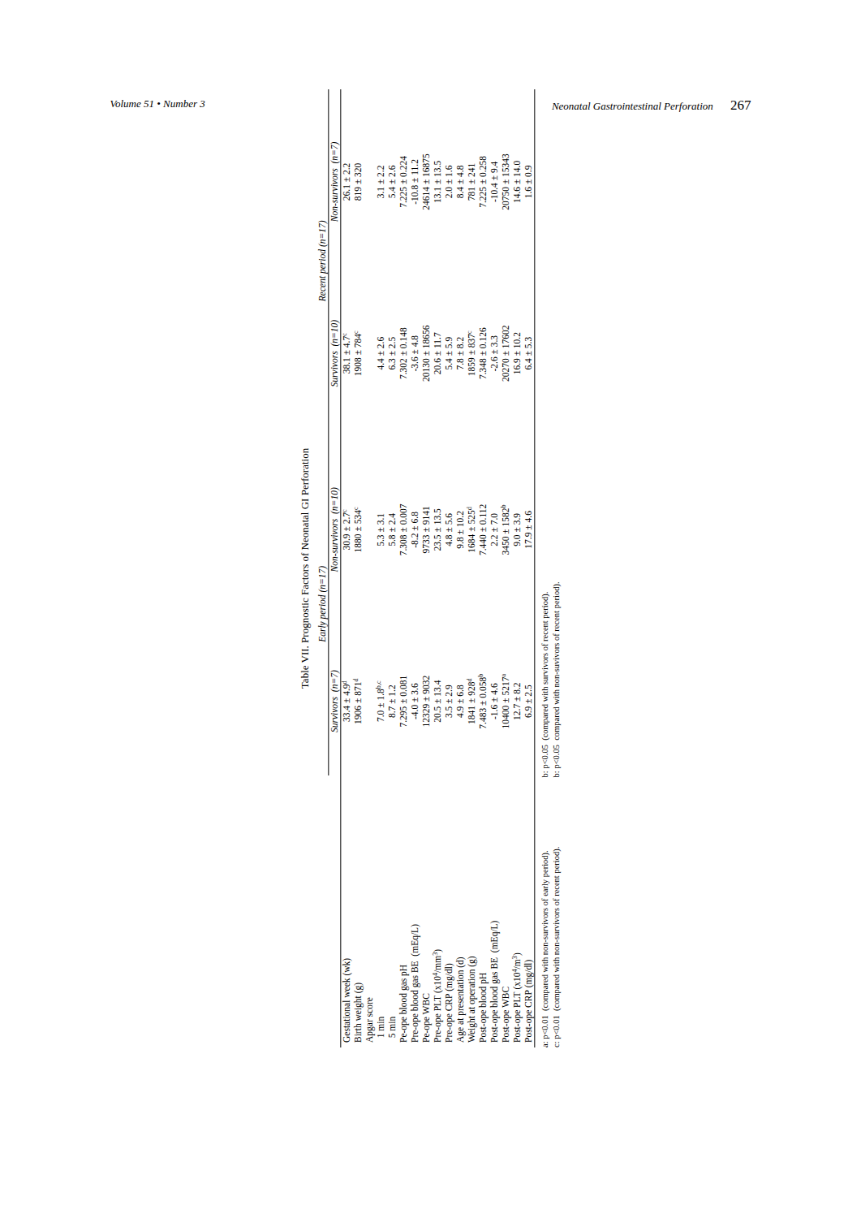Volume 51 • Number 3
Neonatal Gastrointestinal Perforation 267
Table VII. Prognostic Factors of Neonatal GI Perforation
| | Early period (n=17) | Recent period (n=17) |
| --- | --- | --- |
| | Survivors (n=7) | Non-survivors (n=10) | Survivors (n=10) | Non-survivors (n=7) |
| Gestational week (wk) | 33.4 ± 4.9 d | 30.9 ± 2.7 c | 38.1 ± 4.7 c | 26.1 ± 2.2 |
| Birth weight (g) | 1906 ± 871 d | 1880 ± 534 c | 1908 ± 784 c | 819 ± 320 |
| Apgar score | | | | |
| 1 min | 7.0 ± 1.8 b,c | 5.3 ± 3.1 | 4.4 ± 2.6 | 3.1 ± 2.2 |
| 5 min | 8.7 ± 1.2 | 5.8 ± 2.4 | 6.3 ± 2.5 | 5.4 ± 2.6 |
| Pe-ope blood gas pH | 7.295 ± 0.081 | 7.308 ± 0.007 | 7.302 ± 0.148 | 7.225 ± 0.224 |
| Pre-ope blood gas BE (mEq/L) | -4.0 ± 3.6 | -8.2 ± 6.8 | -3.6 ± 4.8 | -10.8 ± 11.2 |
| Pe-ope WBC | 12329 ± 9032 | 9733 ± 9141 | 20130 ± 18656 | 24614 ± 16875 |
| Pre-ope PLT (x10 4 /mm 3 ) | 20.5 ± 13.4 | 23.5 ± 13.5 | 20.6 ± 11.7 | 13.1 ± 13.5 |
| Pre-ope CRP (mg/dl) | 3.5 ± 2.9 | 4.8 ± 5.6 | 5.4 ± 5.9 | 2.0 ± 1.6 |
| Age at presentation (d) | 4.9 ± 6.8 | 9.8 ± 10.2 | 7.8 ± 8.2 | 8.4 ± 4.8 |
| Weight at operation (g) | 1841 ± 928 d | 1684 ± 525 d | 1859 ± 837 c | 781 ± 241 |
| Post-ope blood pH | 7.483 ± 0.058 b | 7.440 ± 0.112 | 7.348 ± 0.126 | 7.225 ± 0.258 |
| Post-ope blood gas BE (mEq/L) | -1.6 ± 4.6 | 2.2 ± 7.0 | -2.6 ± 3.3 | -10.4 ± 9.4 |
| Post-ope WBC | 10400 ± 5217 a | 3450 ± 1582 b | 20270 ± 17602 | 20750 ± 15343 |
| Post-ope PLT (x10 4 /m 3 ) | 12.7 ± 8.2 | 9.0 ± 3.9 | 16.9 ± 10.2 | 14.6 ± 14.0 |
| Post-ope CRP (mg/dl) | 6.9 ± 2.5 | 17.9 ± 4.6 | 6.4 ± 5.3 | 1.6 ± 0.9 |
a: p<0.01 (compared with non-survivors of early period).
c: p<0.01 (compared with non-survivors of recent period). b: p<0.05 (compared with survivors of recent period).
b: p<0.05 compared with non-suvivors of recent period).